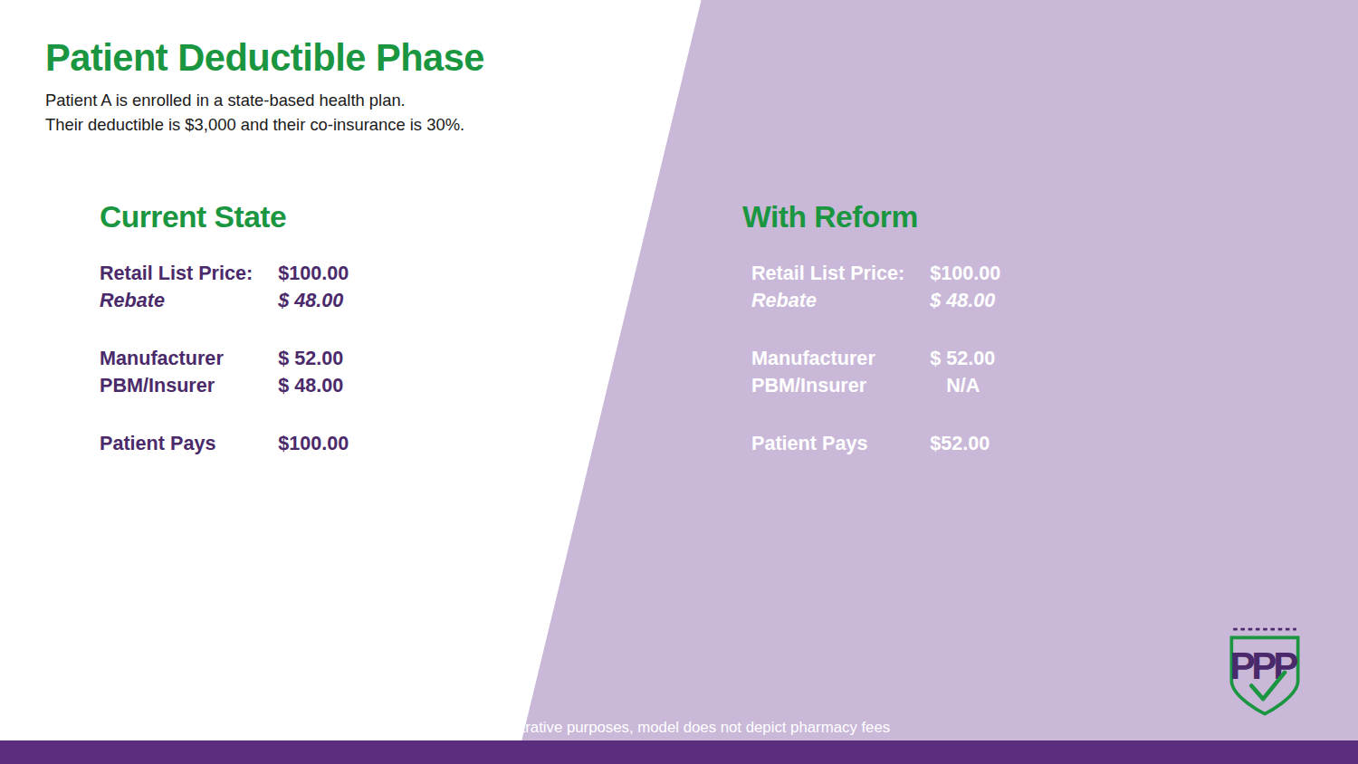Patient Deductible Phase
Patient A is enrolled in a state-based health plan.
Their deductible is $3,000 and their co-insurance is 30%.
Current State
| Retail List Price: | $100.00 |
| Rebate | $ 48.00 |
| Manufacturer | $ 52.00 |
| PBM/Insurer | $ 48.00 |
| Patient Pays | $100.00 |
With Reform
| Retail List Price: | $100.00 |
| Rebate | $ 48.00 |
| Manufacturer | $ 52.00 |
| PBM/Insurer | N/A |
| Patient Pays | $52.00 |
For illustrative purposes, model does not depict pharmacy fees
P P P